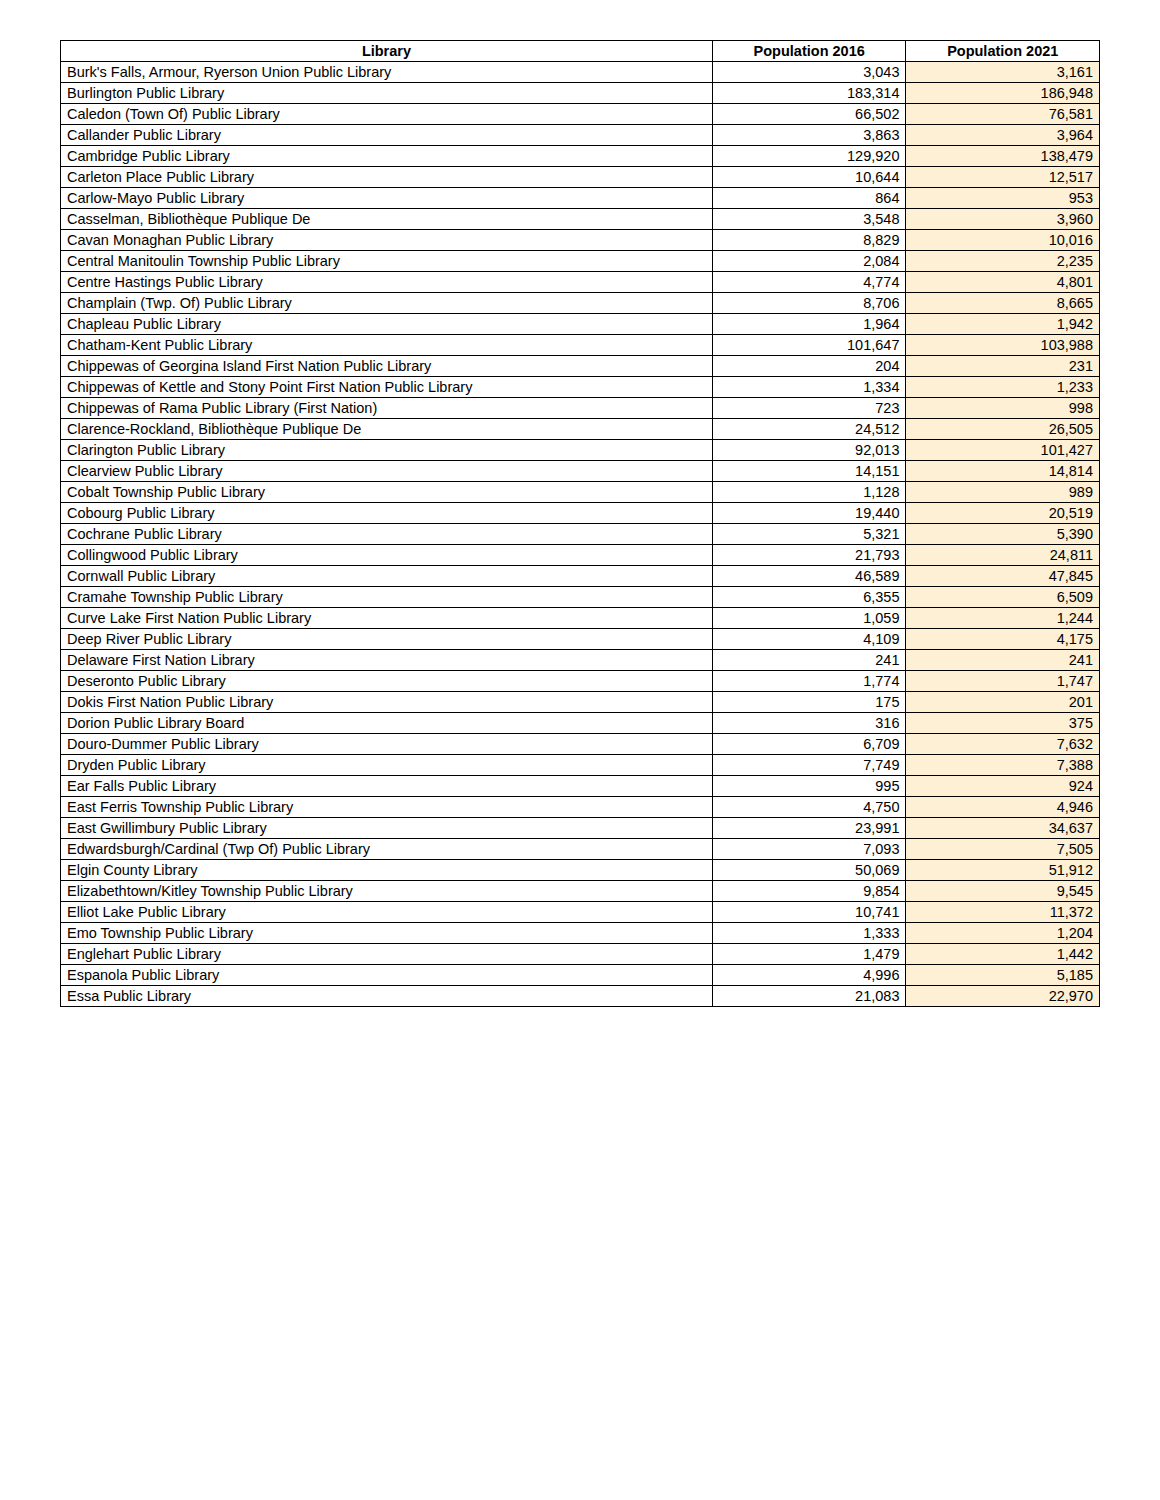| Library | Population 2016 | Population 2021 |
| --- | --- | --- |
| Burk's Falls, Armour, Ryerson Union Public Library | 3,043 | 3,161 |
| Burlington Public Library | 183,314 | 186,948 |
| Caledon (Town Of) Public Library | 66,502 | 76,581 |
| Callander Public Library | 3,863 | 3,964 |
| Cambridge Public Library | 129,920 | 138,479 |
| Carleton Place Public Library | 10,644 | 12,517 |
| Carlow-Mayo Public Library | 864 | 953 |
| Casselman, Bibliothèque Publique De | 3,548 | 3,960 |
| Cavan Monaghan Public Library | 8,829 | 10,016 |
| Central Manitoulin Township Public Library | 2,084 | 2,235 |
| Centre Hastings Public Library | 4,774 | 4,801 |
| Champlain (Twp. Of) Public Library | 8,706 | 8,665 |
| Chapleau Public Library | 1,964 | 1,942 |
| Chatham-Kent Public Library | 101,647 | 103,988 |
| Chippewas of Georgina Island First Nation Public Library | 204 | 231 |
| Chippewas of Kettle and Stony Point First Nation Public Library | 1,334 | 1,233 |
| Chippewas of Rama Public Library (First Nation) | 723 | 998 |
| Clarence-Rockland, Bibliothèque Publique De | 24,512 | 26,505 |
| Clarington Public Library | 92,013 | 101,427 |
| Clearview Public Library | 14,151 | 14,814 |
| Cobalt Township Public Library | 1,128 | 989 |
| Cobourg Public Library | 19,440 | 20,519 |
| Cochrane Public Library | 5,321 | 5,390 |
| Collingwood Public Library | 21,793 | 24,811 |
| Cornwall Public Library | 46,589 | 47,845 |
| Cramahe Township Public Library | 6,355 | 6,509 |
| Curve Lake First Nation Public Library | 1,059 | 1,244 |
| Deep River Public Library | 4,109 | 4,175 |
| Delaware First Nation Library | 241 | 241 |
| Deseronto Public Library | 1,774 | 1,747 |
| Dokis First Nation Public Library | 175 | 201 |
| Dorion Public Library Board | 316 | 375 |
| Douro-Dummer Public Library | 6,709 | 7,632 |
| Dryden Public Library | 7,749 | 7,388 |
| Ear Falls Public Library | 995 | 924 |
| East Ferris Township Public Library | 4,750 | 4,946 |
| East Gwillimbury Public Library | 23,991 | 34,637 |
| Edwardsburgh/Cardinal (Twp Of) Public Library | 7,093 | 7,505 |
| Elgin County Library | 50,069 | 51,912 |
| Elizabethtown/Kitley Township Public Library | 9,854 | 9,545 |
| Elliot Lake Public Library | 10,741 | 11,372 |
| Emo Township Public Library | 1,333 | 1,204 |
| Englehart Public Library | 1,479 | 1,442 |
| Espanola Public Library | 4,996 | 5,185 |
| Essa Public Library | 21,083 | 22,970 |